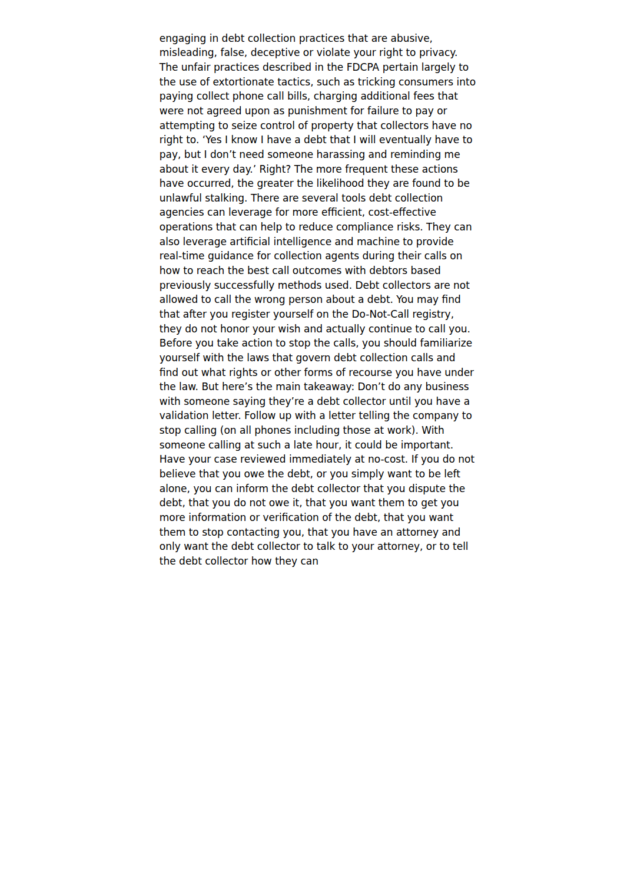engaging in debt collection practices that are abusive, misleading, false, deceptive or violate your right to privacy.
The unfair practices described in the FDCPA pertain largely to the use of extortionate tactics, such as tricking consumers into paying collect phone call bills, charging additional fees that were not agreed upon as punishment for failure to pay or attempting to seize control of property that collectors have no right to. ‘Yes I know I have a debt that I will eventually have to pay, but I don’t need someone harassing and reminding me about it every day.’ Right? The more frequent these actions have occurred, the greater the likelihood they are found to be unlawful stalking. There are several tools debt collection agencies can leverage for more efficient, cost-effective operations that can help to reduce compliance risks. They can also leverage artificial intelligence and machine to provide real-time guidance for collection agents during their calls on how to reach the best call outcomes with debtors based previously successfully methods used. Debt collectors are not allowed to call the wrong person about a debt. You may find that after you register yourself on the Do-Not-Call registry, they do not honor your wish and actually continue to call you.
Before you take action to stop the calls, you should familiarize yourself with the laws that govern debt collection calls and find out what rights or other forms of recourse you have under the law. But here’s the main takeaway: Don’t do any business with someone saying they’re a debt collector until you have a validation letter. Follow up with a letter telling the company to stop calling (on all phones including those at work). With someone calling at such a late hour, it could be important. Have your case reviewed immediately at no-cost. If you do not believe that you owe the debt, or you simply want to be left alone, you can inform the debt collector that you dispute the debt, that you do not owe it, that you want them to get you more information or verification of the debt, that you want them to stop contacting you, that you have an attorney and only want the debt collector to talk to your attorney, or to tell the debt collector how they can